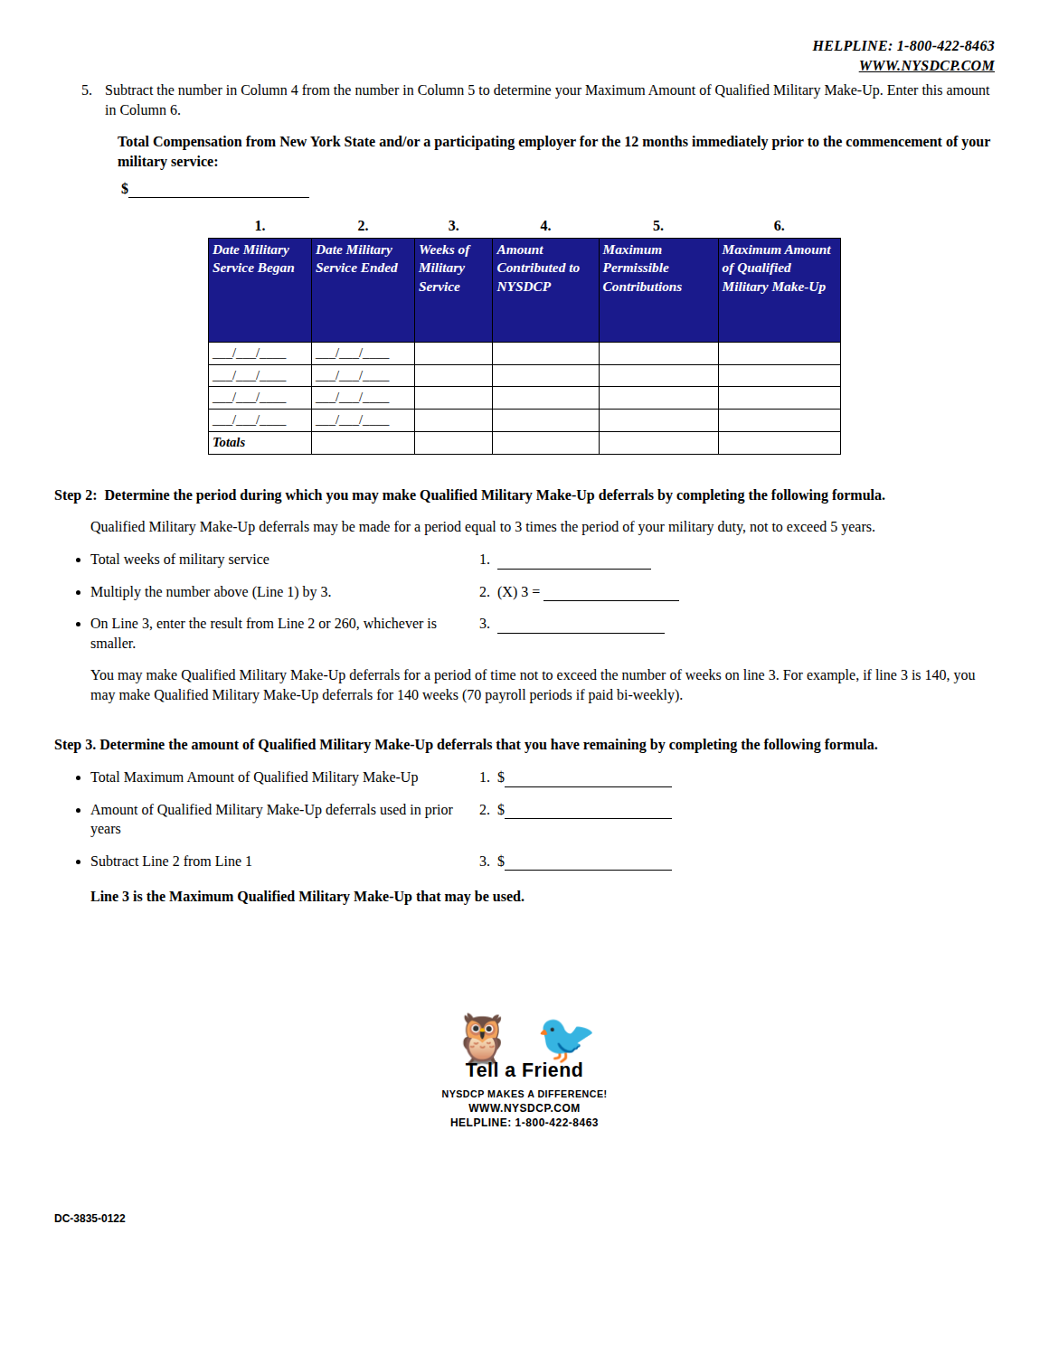HELPLINE: 1-800-422-8463 WWW.NYSDCP.COM
5.
Subtract the number in Column 4 from the number in Column 5 to determine your Maximum Amount of Qualified Military Make-Up. Enter this amount in Column 6.
Total Compensation from New York State and/or a participating employer for the 12 months immediately prior to the commencement of your military service: $
| 1. | 2. | 3. | 4. | 5. | 6. |
| --- | --- | --- | --- | --- | --- |
| Date Military Service Began | Date Military Service Ended | Weeks of Military Service | Amount Contributed to NYSDCP | Maximum Permissible Contributions | Maximum Amount of Qualified Military Make-Up |
| ___/___/____ | ___/___/____ | | | | |
| ___/___/____ | ___/___/____ | | | | |
| ___/___/____ | ___/___/____ | | | | |
| ___/___/____ | ___/___/____ | | | | |
| Totals | | | | | |
Step 2: Determine the period during which you may make Qualified Military Make-Up deferrals by completing the following formula.
Qualified Military Make-Up deferrals may be made for a period equal to 3 times the period of your military duty, not to exceed 5 years.
Total weeks of military service 1.
Multiply the number above (Line 1) by 3. 2. (X) 3 =
On Line 3, enter the result from Line 2 or 260, whichever is smaller. 3.
You may make Qualified Military Make-Up deferrals for a period of time not to exceed the number of weeks on line 3. For example, if line 3 is 140, you may make Qualified Military Make-Up deferrals for 140 weeks (70 payroll periods if paid bi-weekly).
Step 3. Determine the amount of Qualified Military Make-Up deferrals that you have remaining by completing the following formula.
Total Maximum Amount of Qualified Military Make-Up 1. $
Amount of Qualified Military Make-Up deferrals used in prior years 2. $
Subtract Line 2 from Line 1 3. $
Line 3 is the Maximum Qualified Military Make-Up that may be used.
🦉 🐦
Tell a Friend
NYSDCP MAKES A DIFFERENCE!
WWW.NYSDCP.COM
HELPLINE: 1-800-422-8463
DC-3835-0122